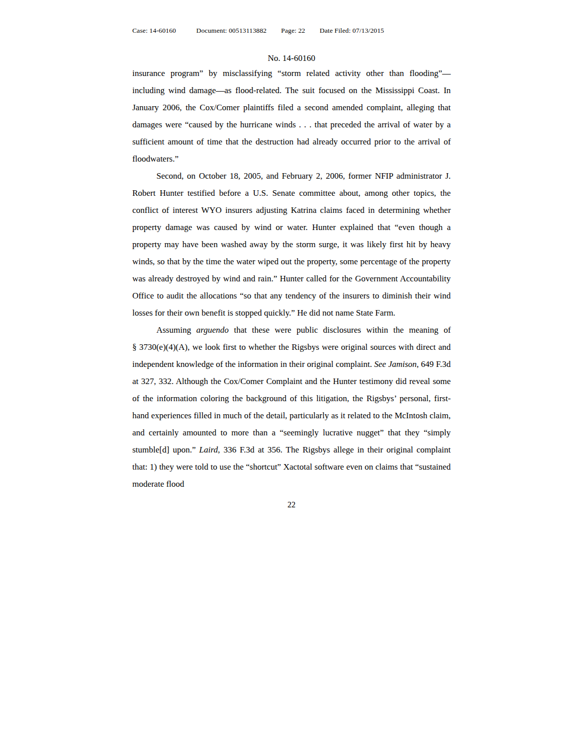Case: 14-60160 Document: 00513113882 Page: 22 Date Filed: 07/13/2015
No. 14-60160
insurance program” by misclassifying “storm related activity other than flooding”—including wind damage—as flood-related. The suit focused on the Mississippi Coast. In January 2006, the Cox/Comer plaintiffs filed a second amended complaint, alleging that damages were “caused by the hurricane winds . . . that preceded the arrival of water by a sufficient amount of time that the destruction had already occurred prior to the arrival of floodwaters.”
Second, on October 18, 2005, and February 2, 2006, former NFIP administrator J. Robert Hunter testified before a U.S. Senate committee about, among other topics, the conflict of interest WYO insurers adjusting Katrina claims faced in determining whether property damage was caused by wind or water. Hunter explained that “even though a property may have been washed away by the storm surge, it was likely first hit by heavy winds, so that by the time the water wiped out the property, some percentage of the property was already destroyed by wind and rain.” Hunter called for the Government Accountability Office to audit the allocations “so that any tendency of the insurers to diminish their wind losses for their own benefit is stopped quickly.” He did not name State Farm.
Assuming arguendo that these were public disclosures within the meaning of § 3730(e)(4)(A), we look first to whether the Rigsbys were original sources with direct and independent knowledge of the information in their original complaint. See Jamison, 649 F.3d at 327, 332. Although the Cox/Comer Complaint and the Hunter testimony did reveal some of the information coloring the background of this litigation, the Rigsbys’ personal, first-hand experiences filled in much of the detail, particularly as it related to the McIntosh claim, and certainly amounted to more than a “seemingly lucrative nugget” that they “simply stumble[d] upon.” Laird, 336 F.3d at 356. The Rigsbys allege in their original complaint that: 1) they were told to use the “shortcut” Xactotal software even on claims that “sustained moderate flood
22